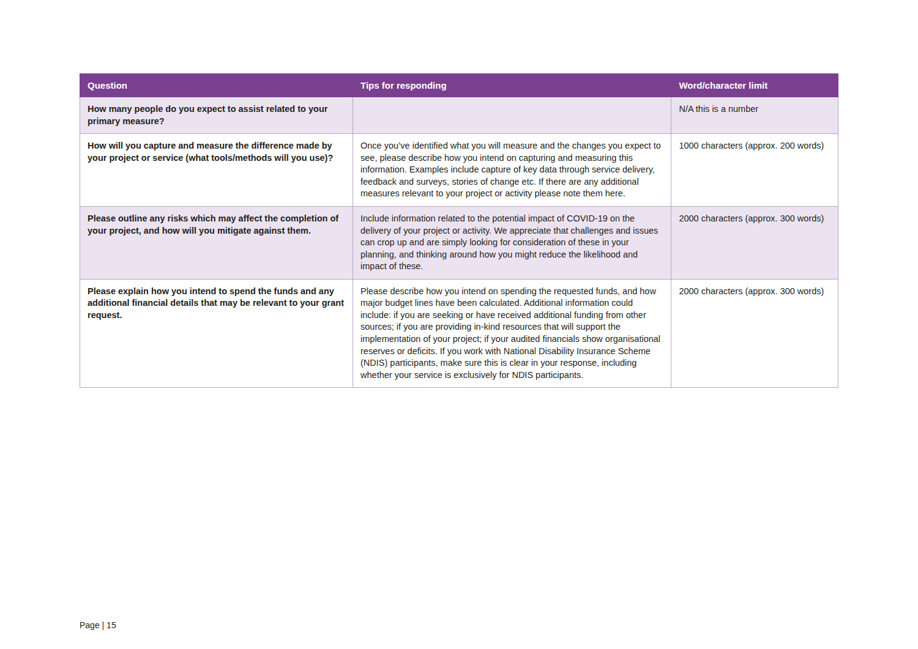| Question | Tips for responding | Word/character limit |
| --- | --- | --- |
| How many people do you expect to assist related to your primary measure? | | N/A this is a number |
| How will you capture and measure the difference made by your project or service (what tools/methods will you use)? | Once you’ve identified what you will measure and the changes you expect to see, please describe how you intend on capturing and measuring this information. Examples include capture of key data through service delivery, feedback and surveys, stories of change etc. If there are any additional measures relevant to your project or activity please note them here. | 1000 characters (approx. 200 words) |
| Please outline any risks which may affect the completion of your project, and how will you mitigate against them. | Include information related to the potential impact of COVID-19 on the delivery of your project or activity. We appreciate that challenges and issues can crop up and are simply looking for consideration of these in your planning, and thinking around how you might reduce the likelihood and impact of these. | 2000 characters (approx. 300 words) |
| Please explain how you intend to spend the funds and any additional financial details that may be relevant to your grant request. | Please describe how you intend on spending the requested funds, and how major budget lines have been calculated. Additional information could include: if you are seeking or have received additional funding from other sources; if you are providing in-kind resources that will support the implementation of your project; if your audited financials show organisational reserves or deficits. If you work with National Disability Insurance Scheme (NDIS) participants, make sure this is clear in your response, including whether your service is exclusively for NDIS participants. | 2000 characters (approx. 300 words) |
Page | 15